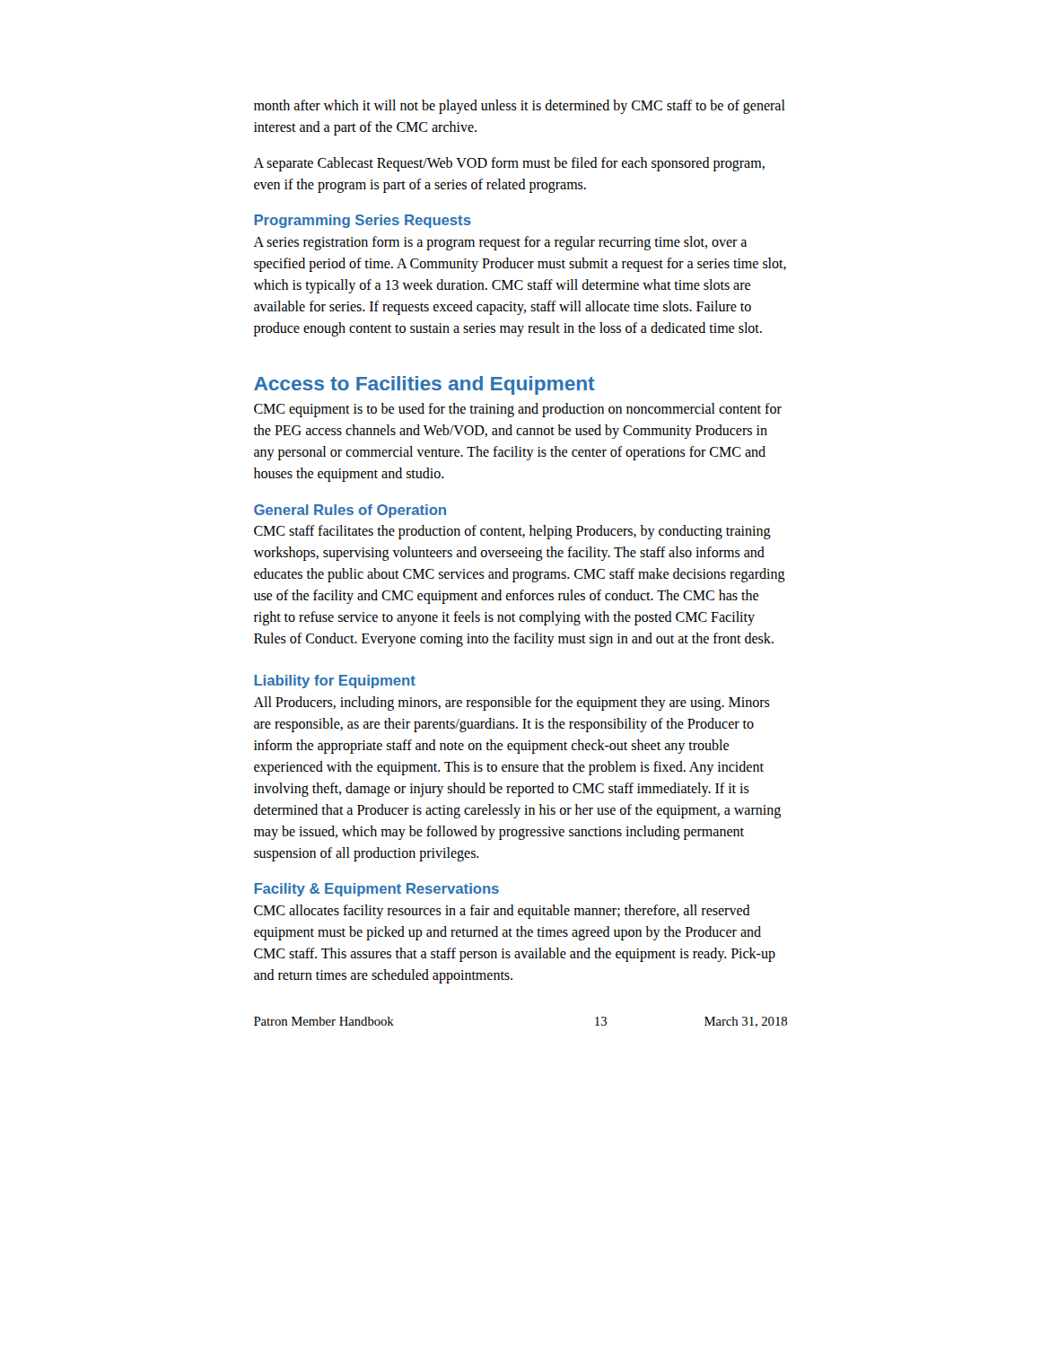month after which it will not be played unless it is determined by CMC staff to be of general interest and a part of the CMC archive.
A separate Cablecast Request/Web VOD form must be filed for each sponsored program, even if the program is part of a series of related programs.
Programming Series Requests
A series registration form is a program request for a regular recurring time slot, over a specified period of time. A Community Producer must submit a request for a series time slot, which is typically of a 13 week duration. CMC staff will determine what time slots are available for series. If requests exceed capacity, staff will allocate time slots. Failure to produce enough content to sustain a series may result in the loss of a dedicated time slot.
Access to Facilities and Equipment
CMC equipment is to be used for the training and production on noncommercial content for the PEG access channels and Web/VOD, and cannot be used by Community Producers in any personal or commercial venture. The facility is the center of operations for CMC and houses the equipment and studio.
General Rules of Operation
CMC staff facilitates the production of content, helping Producers, by conducting training workshops, supervising volunteers and overseeing the facility. The staff also informs and educates the public about CMC services and programs. CMC staff make decisions regarding use of the facility and CMC equipment and enforces rules of conduct. The CMC has the right to refuse service to anyone it feels is not complying with the posted CMC Facility Rules of Conduct. Everyone coming into the facility must sign in and out at the front desk.
Liability for Equipment
All Producers, including minors, are responsible for the equipment they are using. Minors are responsible, as are their parents/guardians. It is the responsibility of the Producer to inform the appropriate staff and note on the equipment check-out sheet any trouble experienced with the equipment. This is to ensure that the problem is fixed. Any incident involving theft, damage or injury should be reported to CMC staff immediately. If it is determined that a Producer is acting carelessly in his or her use of the equipment, a warning may be issued, which may be followed by progressive sanctions including permanent suspension of all production privileges.
Facility & Equipment Reservations
CMC allocates facility resources in a fair and equitable manner; therefore, all reserved equipment must be picked up and returned at the times agreed upon by the Producer and CMC staff. This assures that a staff person is available and the equipment is ready. Pick-up and return times are scheduled appointments.
Patron Member Handbook 13 March 31, 2018